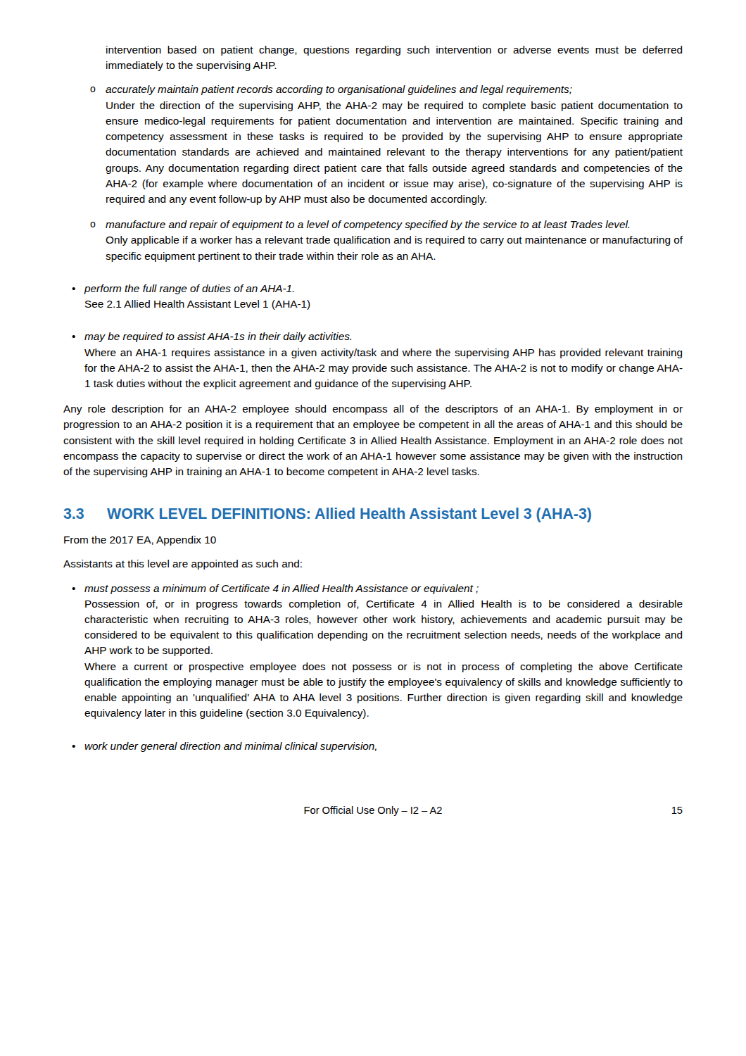intervention based on patient change, questions regarding such intervention or adverse events must be deferred immediately to the supervising AHP.
accurately maintain patient records according to organisational guidelines and legal requirements;
Under the direction of the supervising AHP, the AHA-2 may be required to complete basic patient documentation to ensure medico-legal requirements for patient documentation and intervention are maintained. Specific training and competency assessment in these tasks is required to be provided by the supervising AHP to ensure appropriate documentation standards are achieved and maintained relevant to the therapy interventions for any patient/patient groups. Any documentation regarding direct patient care that falls outside agreed standards and competencies of the AHA-2 (for example where documentation of an incident or issue may arise), co-signature of the supervising AHP is required and any event follow-up by AHP must also be documented accordingly.
manufacture and repair of equipment to a level of competency specified by the service to at least Trades level.
Only applicable if a worker has a relevant trade qualification and is required to carry out maintenance or manufacturing of specific equipment pertinent to their trade within their role as an AHA.
perform the full range of duties of an AHA-1.
See 2.1 Allied Health Assistant Level 1 (AHA-1)
may be required to assist AHA-1s in their daily activities.
Where an AHA-1 requires assistance in a given activity/task and where the supervising AHP has provided relevant training for the AHA-2 to assist the AHA-1, then the AHA-2 may provide such assistance. The AHA-2 is not to modify or change AHA-1 task duties without the explicit agreement and guidance of the supervising AHP.
Any role description for an AHA-2 employee should encompass all of the descriptors of an AHA-1. By employment in or progression to an AHA-2 position it is a requirement that an employee be competent in all the areas of AHA-1 and this should be consistent with the skill level required in holding Certificate 3 in Allied Health Assistance. Employment in an AHA-2 role does not encompass the capacity to supervise or direct the work of an AHA-1 however some assistance may be given with the instruction of the supervising AHP in training an AHA-1 to become competent in AHA-2 level tasks.
3.3 WORK LEVEL DEFINITIONS: Allied Health Assistant Level 3 (AHA-3)
From the 2017 EA, Appendix 10
Assistants at this level are appointed as such and:
must possess a minimum of Certificate 4 in Allied Health Assistance or equivalent ;
Possession of, or in progress towards completion of, Certificate 4 in Allied Health is to be considered a desirable characteristic when recruiting to AHA-3 roles, however other work history, achievements and academic pursuit may be considered to be equivalent to this qualification depending on the recruitment selection needs, needs of the workplace and AHP work to be supported.
Where a current or prospective employee does not possess or is not in process of completing the above Certificate qualification the employing manager must be able to justify the employee's equivalency of skills and knowledge sufficiently to enable appointing an 'unqualified' AHA to AHA level 3 positions. Further direction is given regarding skill and knowledge equivalency later in this guideline (section 3.0 Equivalency).
work under general direction and minimal clinical supervision,
For Official Use Only – I2 – A2 15